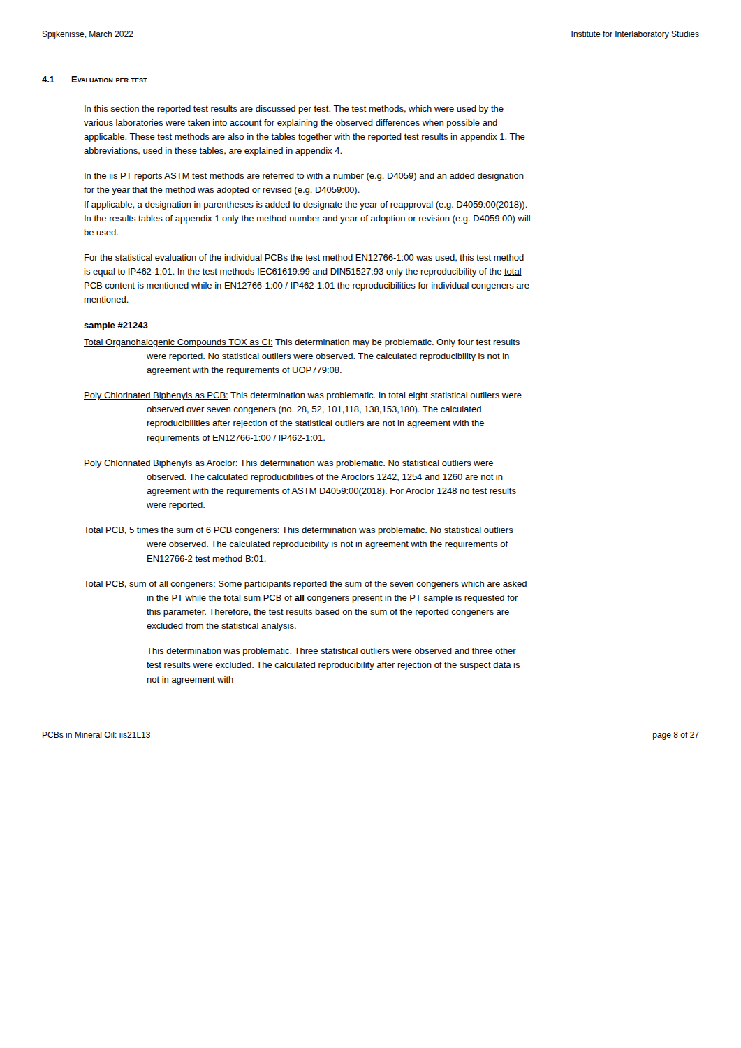Spijkenisse, March 2022
Institute for Interlaboratory Studies
4.1 Evaluation per test
In this section the reported test results are discussed per test. The test methods, which were used by the various laboratories were taken into account for explaining the observed differences when possible and applicable. These test methods are also in the tables together with the reported test results in appendix 1. The abbreviations, used in these tables, are explained in appendix 4.
In the iis PT reports ASTM test methods are referred to with a number (e.g. D4059) and an added designation for the year that the method was adopted or revised (e.g. D4059:00).
If applicable, a designation in parentheses is added to designate the year of reapproval (e.g. D4059:00(2018)). In the results tables of appendix 1 only the method number and year of adoption or revision (e.g. D4059:00) will be used.
For the statistical evaluation of the individual PCBs the test method EN12766-1:00 was used, this test method is equal to IP462-1:01. In the test methods IEC61619:99 and DIN51527:93 only the reproducibility of the total PCB content is mentioned while in EN12766-1:00 / IP462-1:01 the reproducibilities for individual congeners are mentioned.
sample #21243
Total Organohalogenic Compounds TOX as Cl: This determination may be problematic. Only four test results were reported. No statistical outliers were observed. The calculated reproducibility is not in agreement with the requirements of UOP779:08.
Poly Chlorinated Biphenyls as PCB: This determination was problematic. In total eight statistical outliers were observed over seven congeners (no. 28, 52, 101,118, 138,153,180). The calculated reproducibilities after rejection of the statistical outliers are not in agreement with the requirements of EN12766-1:00 / IP462-1:01.
Poly Chlorinated Biphenyls as Aroclor: This determination was problematic. No statistical outliers were observed. The calculated reproducibilities of the Aroclors 1242, 1254 and 1260 are not in agreement with the requirements of ASTM D4059:00(2018). For Aroclor 1248 no test results were reported.
Total PCB, 5 times the sum of 6 PCB congeners: This determination was problematic. No statistical outliers were observed. The calculated reproducibility is not in agreement with the requirements of EN12766-2 test method B:01.
Total PCB, sum of all congeners: Some participants reported the sum of the seven congeners which are asked in the PT while the total sum PCB of all congeners present in the PT sample is requested for this parameter. Therefore, the test results based on the sum of the reported congeners are excluded from the statistical analysis.
This determination was problematic. Three statistical outliers were observed and three other test results were excluded. The calculated reproducibility after rejection of the suspect data is not in agreement with
PCBs in Mineral Oil: iis21L13
page 8 of 27